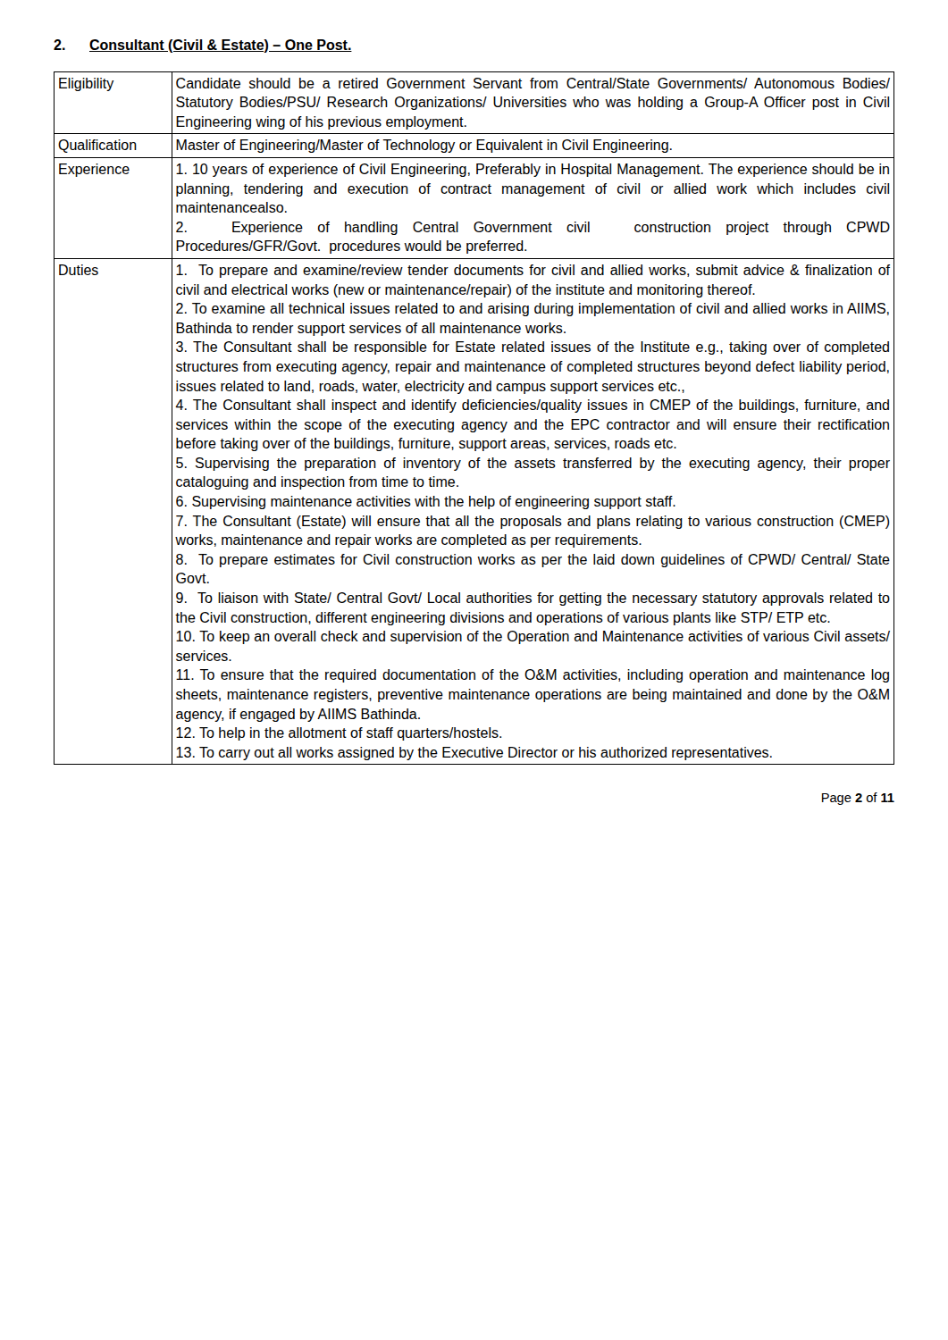2. Consultant (Civil & Estate) – One Post.
| Eligibility | Candidate should be a retired Government Servant from Central/State Governments/ Autonomous Bodies/ Statutory Bodies/PSU/ Research Organizations/ Universities who was holding a Group-A Officer post in Civil Engineering wing of his previous employment. |
| Qualification | Master of Engineering/Master of Technology or Equivalent in Civil Engineering. |
| Experience | 1. 10 years of experience of Civil Engineering, Preferably in Hospital Management. The experience should be in planning, tendering and execution of contract management of civil or allied work which includes civil maintenancealso. 2. Experience of handling Central Government civil construction project through CPWD Procedures/GFR/Govt. procedures would be preferred. |
| Duties | 1. To prepare and examine/review tender documents for civil and allied works, submit advice & finalization of civil and electrical works (new or maintenance/repair) of the institute and monitoring thereof. 2. To examine all technical issues related to and arising during implementation of civil and allied works in AIIMS, Bathinda to render support services of all maintenance works. 3. The Consultant shall be responsible for Estate related issues of the Institute e.g., taking over of completed structures from executing agency, repair and maintenance of completed structures beyond defect liability period, issues related to land, roads, water, electricity and campus support services etc., 4. The Consultant shall inspect and identify deficiencies/quality issues in CMEP of the buildings, furniture, and services within the scope of the executing agency and the EPC contractor and will ensure their rectification before taking over of the buildings, furniture, support areas, services, roads etc. 5. Supervising the preparation of inventory of the assets transferred by the executing agency, their proper cataloguing and inspection from time to time. 6. Supervising maintenance activities with the help of engineering support staff. 7. The Consultant (Estate) will ensure that all the proposals and plans relating to various construction (CMEP) works, maintenance and repair works are completed as per requirements. 8. To prepare estimates for Civil construction works as per the laid down guidelines of CPWD/ Central/ State Govt. 9. To liaison with State/ Central Govt/ Local authorities for getting the necessary statutory approvals related to the Civil construction, different engineering divisions and operations of various plants like STP/ ETP etc. 10. To keep an overall check and supervision of the Operation and Maintenance activities of various Civil assets/ services. 11. To ensure that the required documentation of the O&M activities, including operation and maintenance log sheets, maintenance registers, preventive maintenance operations are being maintained and done by the O&M agency, if engaged by AIIMS Bathinda. 12. To help in the allotment of staff quarters/hostels. 13. To carry out all works assigned by the Executive Director or his authorized representatives. |
Page 2 of 11